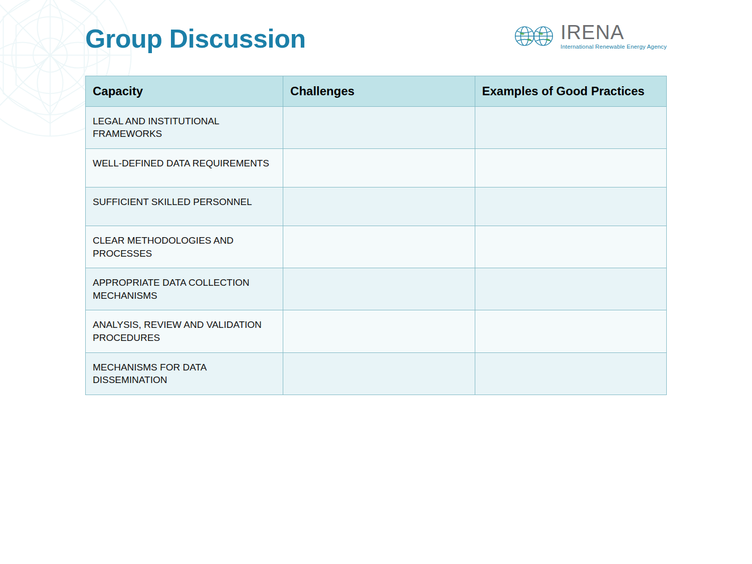Group Discussion
IRENA International Renewable Energy Agency
| Capacity | Challenges | Examples of Good Practices |
| --- | --- | --- |
| LEGAL AND INSTITUTIONAL FRAMEWORKS | | |
| WELL-DEFINED DATA REQUIREMENTS | | |
| SUFFICIENT SKILLED PERSONNEL | | |
| CLEAR METHODOLOGIES AND PROCESSES | | |
| APPROPRIATE DATA COLLECTION MECHANISMS | | |
| ANALYSIS, REVIEW AND VALIDATION PROCEDURES | | |
| MECHANISMS FOR DATA DISSEMINATION | | |